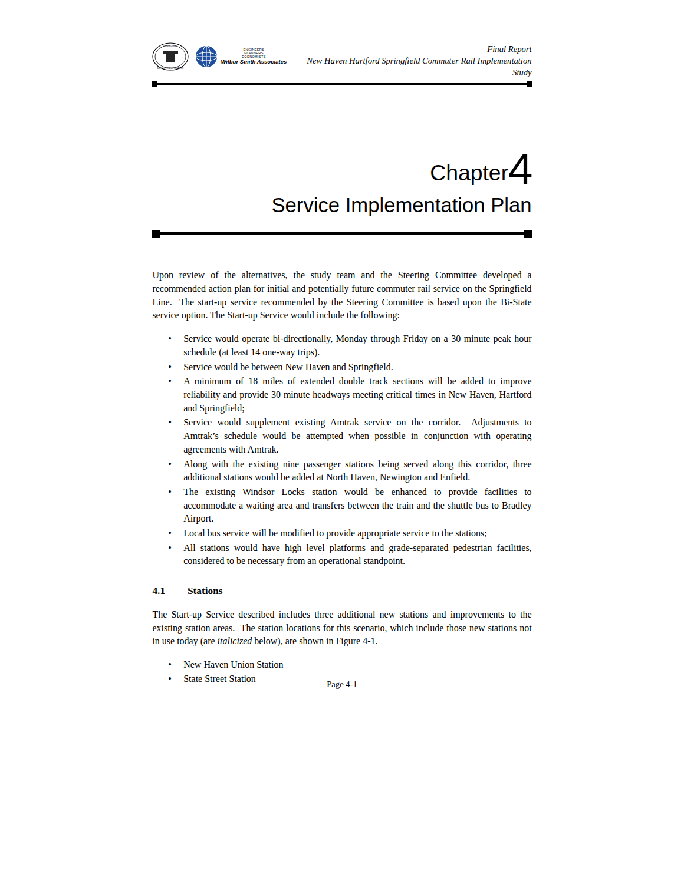CONNECTICUT DEPT. OF TRANSPORTATION
ENGINEERS
PLANNERS
ECONOMISTS
Wilbur Smith Associates
Final Report
New Haven Hartford Springfield Commuter Rail Implementation Study
Chapter4
Service Implementation Plan
Upon review of the alternatives, the study team and the Steering Committee developed a recommended action plan for initial and potentially future commuter rail service on the Springfield Line. The start-up service recommended by the Steering Committee is based upon the Bi-State service option. The Start-up Service would include the following:
Service would operate bi-directionally, Monday through Friday on a 30 minute peak hour schedule (at least 14 one-way trips).
Service would be between New Haven and Springfield.
A minimum of 18 miles of extended double track sections will be added to improve reliability and provide 30 minute headways meeting critical times in New Haven, Hartford and Springfield;
Service would supplement existing Amtrak service on the corridor. Adjustments to Amtrak’s schedule would be attempted when possible in conjunction with operating agreements with Amtrak.
Along with the existing nine passenger stations being served along this corridor, three additional stations would be added at North Haven, Newington and Enfield.
The existing Windsor Locks station would be enhanced to provide facilities to accommodate a waiting area and transfers between the train and the shuttle bus to Bradley Airport.
Local bus service will be modified to provide appropriate service to the stations;
All stations would have high level platforms and grade-separated pedestrian facilities, considered to be necessary from an operational standpoint.
4.1 Stations
The Start-up Service described includes three additional new stations and improvements to the existing station areas. The station locations for this scenario, which include those new stations not in use today (are italicized below), are shown in Figure 4-1.
New Haven Union Station
State Street Station
Page 4-1